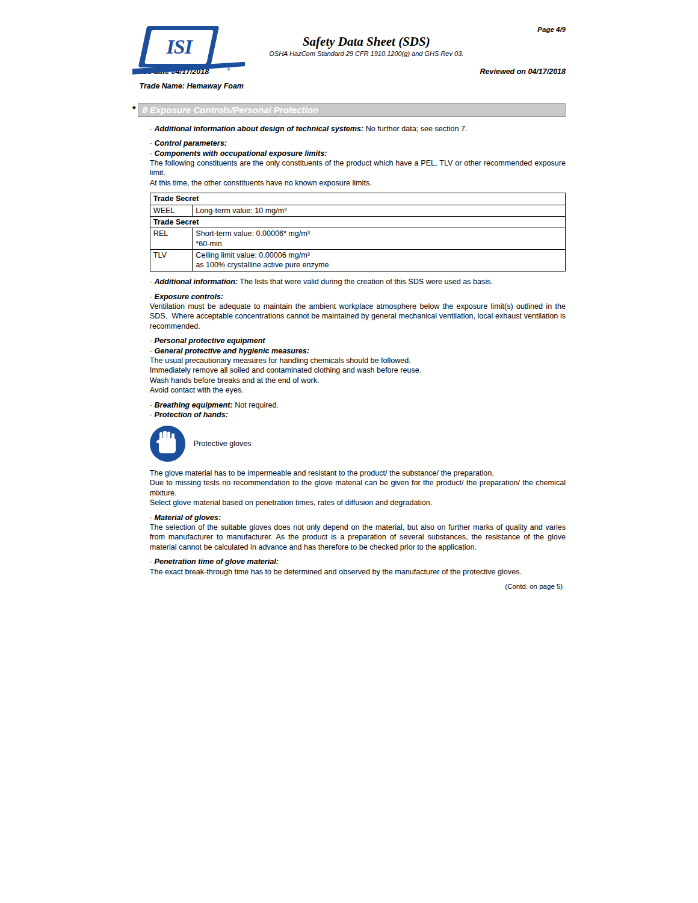ISI
®
Page 4/9
Safety Data Sheet (SDS)
OSHA HazCom Standard 29 CFR 1910.1200(g) and GHS Rev 03.
Issue date 04/17/2018 Reviewed on 04/17/2018
Trade Name: Hemaway Foam
*
8 Exposure Controls/Personal Protection
Additional information about design of technical systems: No further data; see section 7.
Control parameters:
Components with occupational exposure limits:
The following constituents are the only constituents of the product which have a PEL, TLV or other recommended exposure limit.
At this time, the other constituents have no known exposure limits.
| Trade Secret |
| WEEL | Long-term value: 10 mg/m³ |
| Trade Secret |
| REL | Short-term value: 0.00006* mg/m³ *60-min |
| TLV | Ceiling limit value: 0.00006 mg/m³ as 100% crystalline active pure enzyme |
Additional information: The lists that were valid during the creation of this SDS were used as basis.
Exposure controls:
Ventilation must be adequate to maintain the ambient workplace atmosphere below the exposure limit(s) outlined in the SDS. Where acceptable concentrations cannot be maintained by general mechanical ventilation, local exhaust ventilation is recommended.
Personal protective equipment
General protective and hygienic measures:
The usual precautionary measures for handling chemicals should be followed.
Immediately remove all soiled and contaminated clothing and wash before reuse.
Wash hands before breaks and at the end of work.
Avoid contact with the eyes.
Breathing equipment: Not required.
Protection of hands:
Protective gloves
The glove material has to be impermeable and resistant to the product/ the substance/ the preparation.
Due to missing tests no recommendation to the glove material can be given for the product/ the preparation/ the chemical mixture.
Select glove material based on penetration times, rates of diffusion and degradation.
Material of gloves:
The selection of the suitable gloves does not only depend on the material, but also on further marks of quality and varies from manufacturer to manufacturer. As the product is a preparation of several substances, the resistance of the glove material cannot be calculated in advance and has therefore to be checked prior to the application.
Penetration time of glove material:
The exact break-through time has to be determined and observed by the manufacturer of the protective gloves.
(Contd. on page 5)